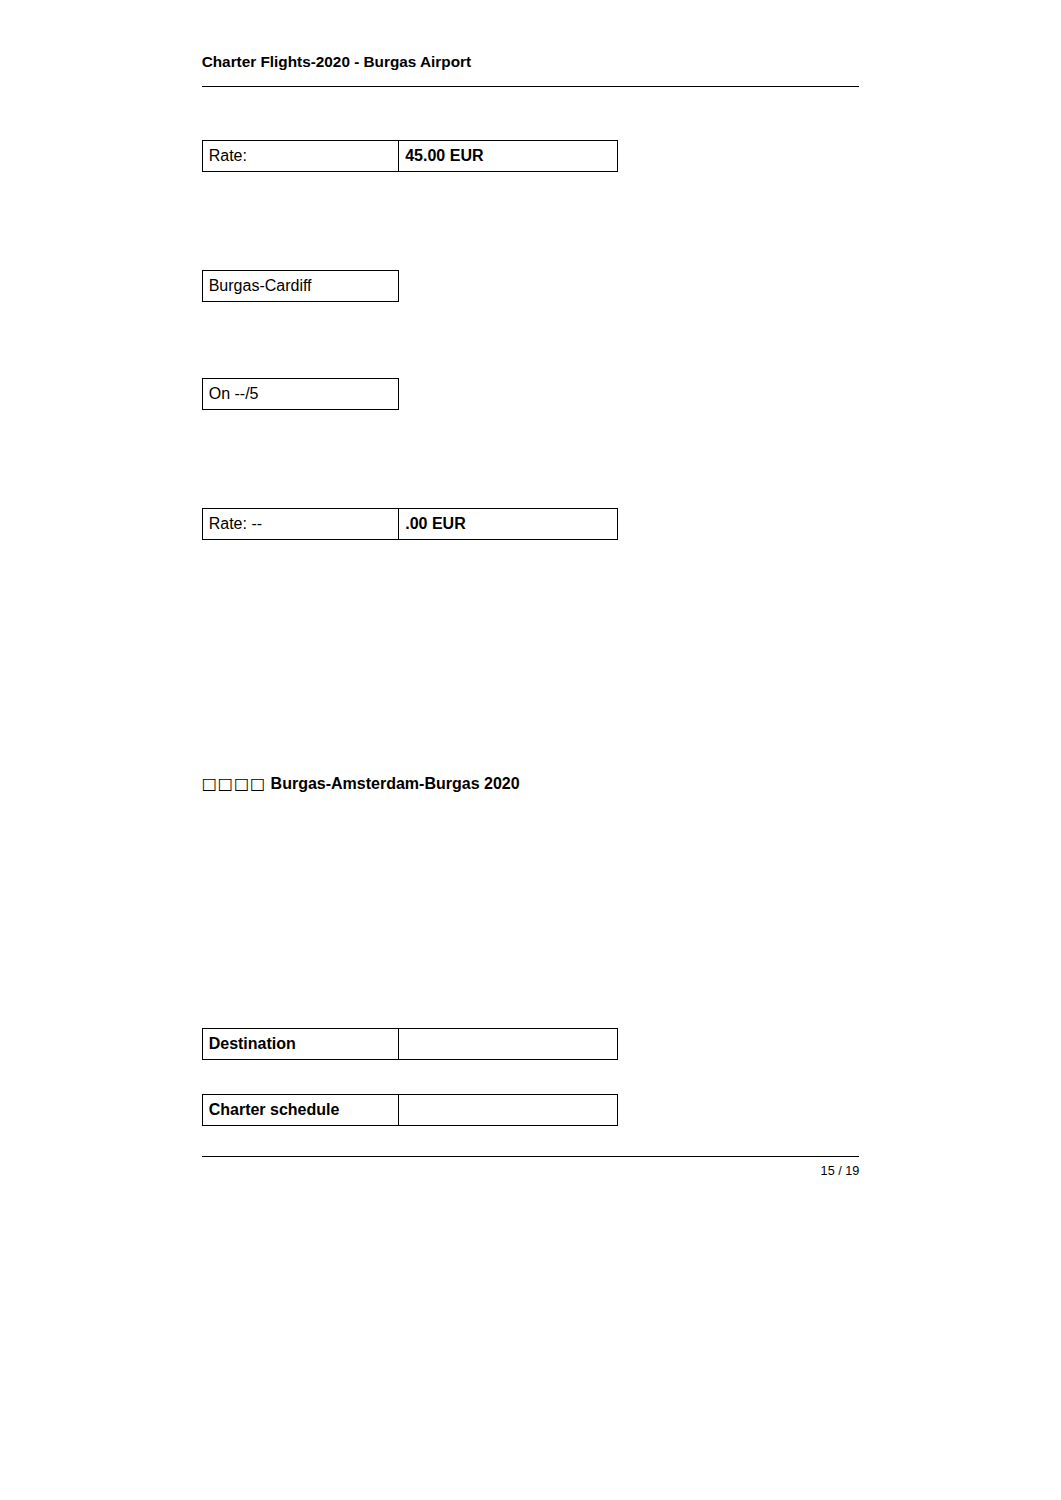Charter Flights-2020 - Burgas Airport
| Rate: | 45.00 EUR |
| Burgas-Cardiff |
| On --/5 |
| Rate: -- | .00 EUR |
□□□□ Burgas-Amsterdam-Burgas 2020
| Destination | |
| Charter schedule | |
15 / 19